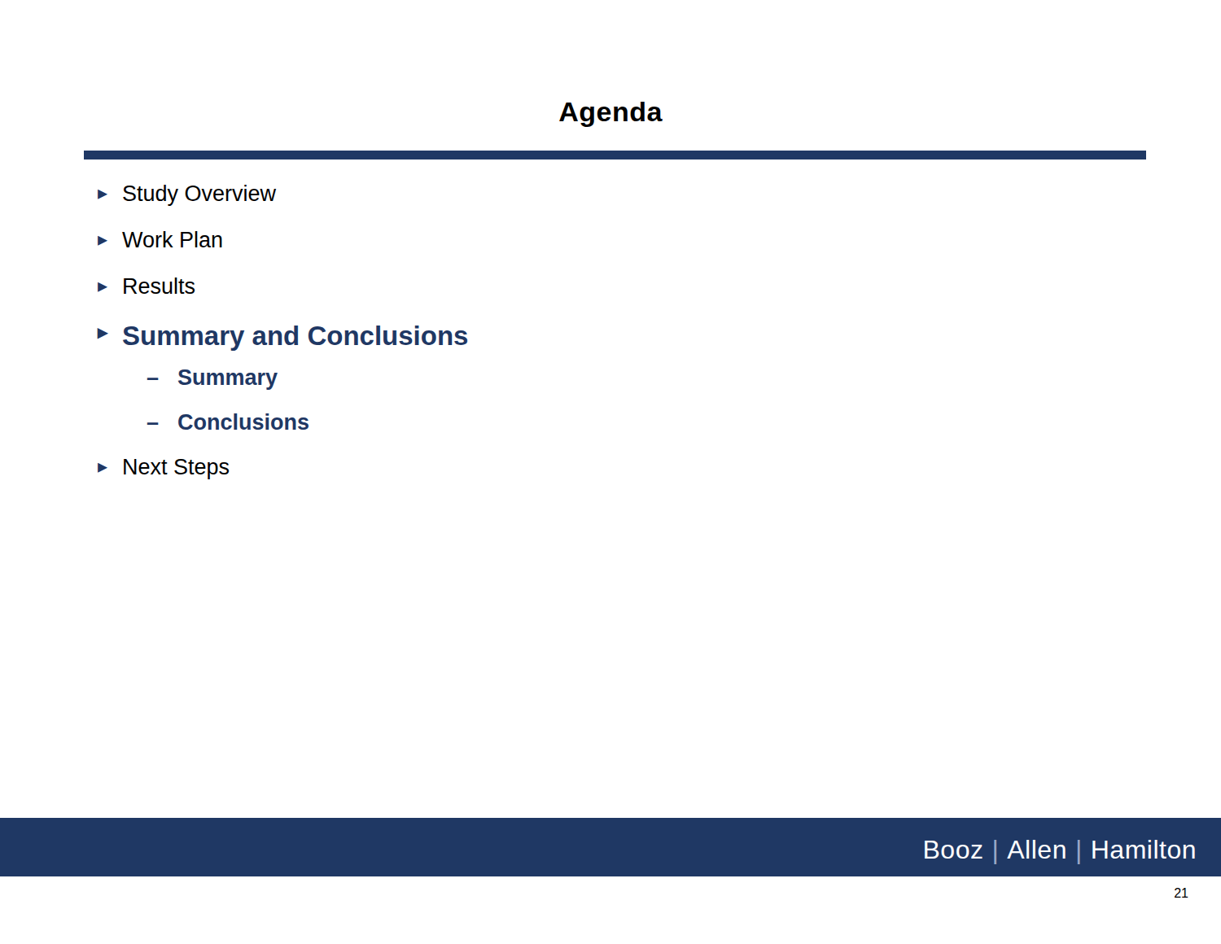Agenda
Study Overview
Work Plan
Results
Summary and Conclusions
Summary
Conclusions
Next Steps
Booz|Allen|Hamilton
21